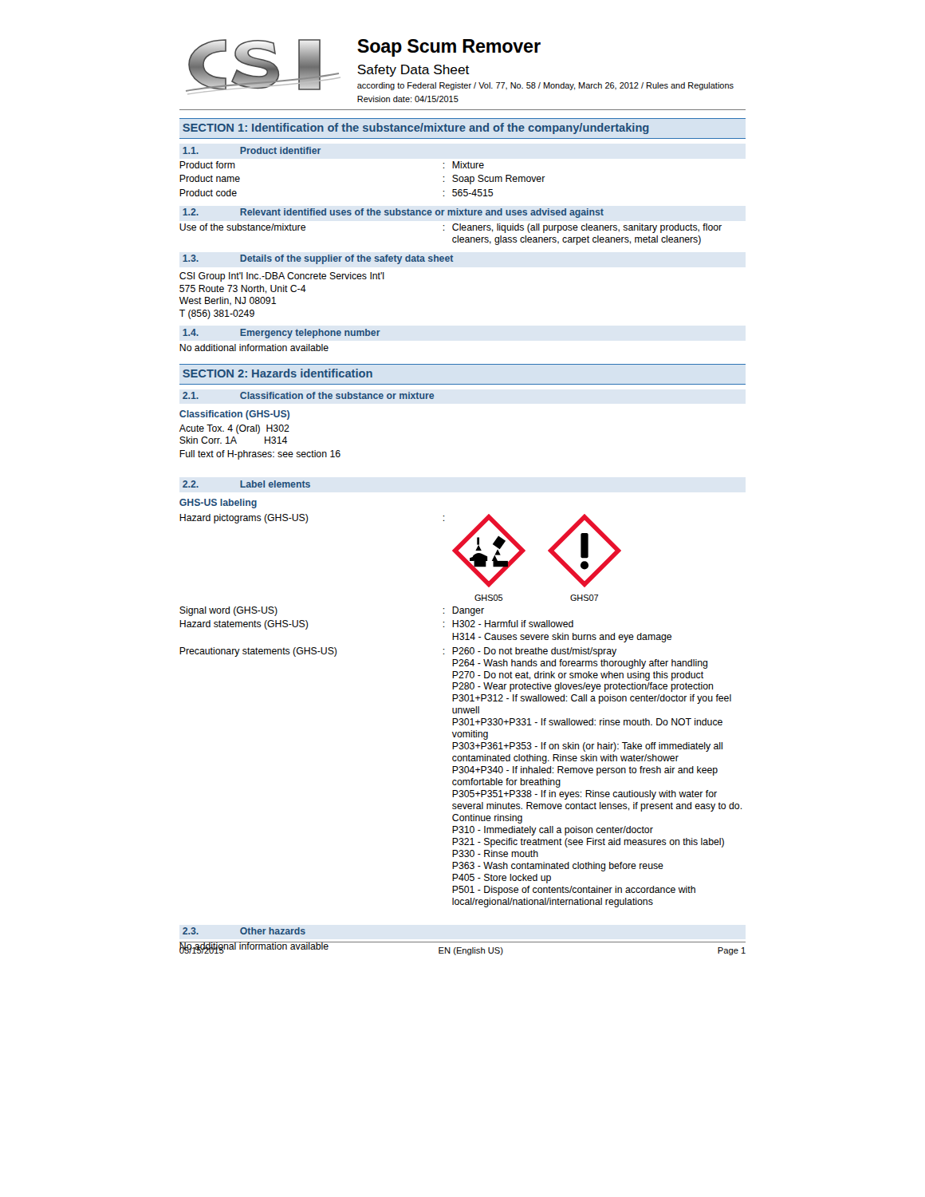Soap Scum Remover
Safety Data Sheet
according to Federal Register / Vol. 77, No. 58 / Monday, March 26, 2012 / Rules and Regulations
Revision date: 04/15/2015
SECTION 1: Identification of the substance/mixture and of the company/undertaking
1.1. Product identifier
Product form
:
Mixture
Product name
:
Soap Scum Remover
Product code
:
565-4515
1.2. Relevant identified uses of the substance or mixture and uses advised against
Use of the substance/mixture
:
Cleaners, liquids (all purpose cleaners, sanitary products, floor cleaners, glass cleaners, carpet cleaners, metal cleaners)
1.3. Details of the supplier of the safety data sheet
CSI Group Int'l Inc.-DBA Concrete Services Int'l
575 Route 73 North, Unit C-4
West Berlin, NJ 08091
T (856) 381-0249
1.4. Emergency telephone number
No additional information available
SECTION 2: Hazards identification
2.1. Classification of the substance or mixture
Classification (GHS-US)
Acute Tox. 4 (Oral) H302
Skin Corr. 1A H314
Full text of H-phrases: see section 16
2.2. Label elements
GHS-US labeling
Hazard pictograms (GHS-US)
:
GHS05
GHS07
Signal word (GHS-US)
:
Danger
Hazard statements (GHS-US)
:
H302 - Harmful if swallowed
H314 - Causes severe skin burns and eye damage
Precautionary statements (GHS-US)
:
P260 - Do not breathe dust/mist/spray
P264 - Wash hands and forearms thoroughly after handling
P270 - Do not eat, drink or smoke when using this product
P280 - Wear protective gloves/eye protection/face protection
P301+P312 - If swallowed: Call a poison center/doctor if you feel unwell
P301+P330+P331 - If swallowed: rinse mouth. Do NOT induce vomiting
P303+P361+P353 - If on skin (or hair): Take off immediately all contaminated clothing. Rinse skin with water/shower
P304+P340 - If inhaled: Remove person to fresh air and keep comfortable for breathing
P305+P351+P338 - If in eyes: Rinse cautiously with water for several minutes. Remove contact lenses, if present and easy to do. Continue rinsing
P310 - Immediately call a poison center/doctor
P321 - Specific treatment (see First aid measures on this label)
P330 - Rinse mouth
P363 - Wash contaminated clothing before reuse
P405 - Store locked up
P501 - Dispose of contents/container in accordance with local/regional/national/international regulations
2.3. Other hazards
No additional information available
05/15/2015
EN (English US)
Page 1